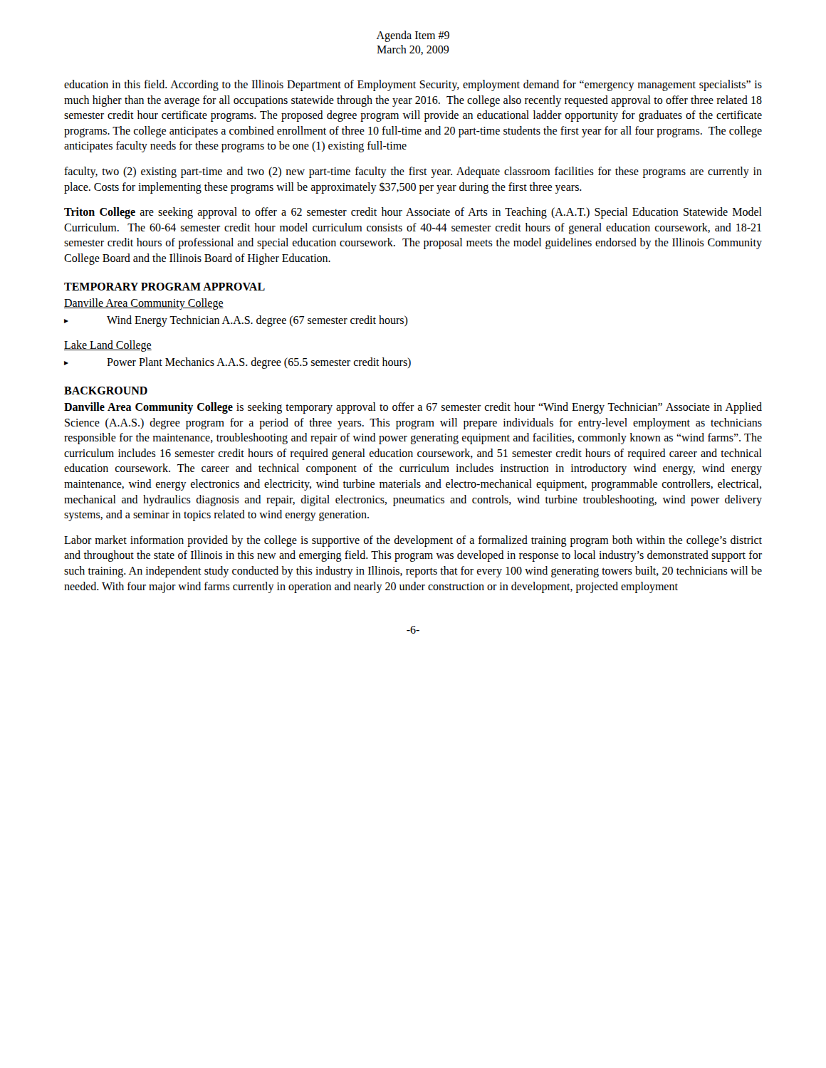Agenda Item #9
March 20, 2009
education in this field. According to the Illinois Department of Employment Security, employment demand for “emergency management specialists” is much higher than the average for all occupations statewide through the year 2016. The college also recently requested approval to offer three related 18 semester credit hour certificate programs. The proposed degree program will provide an educational ladder opportunity for graduates of the certificate programs. The college anticipates a combined enrollment of three 10 full-time and 20 part-time students the first year for all four programs. The college anticipates faculty needs for these programs to be one (1) existing full-time
faculty, two (2) existing part-time and two (2) new part-time faculty the first year. Adequate classroom facilities for these programs are currently in place. Costs for implementing these programs will be approximately $37,500 per year during the first three years.
Triton College are seeking approval to offer a 62 semester credit hour Associate of Arts in Teaching (A.A.T.) Special Education Statewide Model Curriculum. The 60-64 semester credit hour model curriculum consists of 40-44 semester credit hours of general education coursework, and 18-21 semester credit hours of professional and special education coursework. The proposal meets the model guidelines endorsed by the Illinois Community College Board and the Illinois Board of Higher Education.
TEMPORARY PROGRAM APPROVAL
Danville Area Community College
▸Wind Energy Technician A.A.S. degree (67 semester credit hours)
Lake Land College
▸Power Plant Mechanics A.A.S. degree (65.5 semester credit hours)
BACKGROUND
Danville Area Community College is seeking temporary approval to offer a 67 semester credit hour “Wind Energy Technician” Associate in Applied Science (A.A.S.) degree program for a period of three years. This program will prepare individuals for entry-level employment as technicians responsible for the maintenance, troubleshooting and repair of wind power generating equipment and facilities, commonly known as “wind farms”. The curriculum includes 16 semester credit hours of required general education coursework, and 51 semester credit hours of required career and technical education coursework. The career and technical component of the curriculum includes instruction in introductory wind energy, wind energy maintenance, wind energy electronics and electricity, wind turbine materials and electro-mechanical equipment, programmable controllers, electrical, mechanical and hydraulics diagnosis and repair, digital electronics, pneumatics and controls, wind turbine troubleshooting, wind power delivery systems, and a seminar in topics related to wind energy generation.
Labor market information provided by the college is supportive of the development of a formalized training program both within the college’s district and throughout the state of Illinois in this new and emerging field. This program was developed in response to local industry’s demonstrated support for such training. An independent study conducted by this industry in Illinois, reports that for every 100 wind generating towers built, 20 technicians will be needed. With four major wind farms currently in operation and nearly 20 under construction or in development, projected employment
-6-